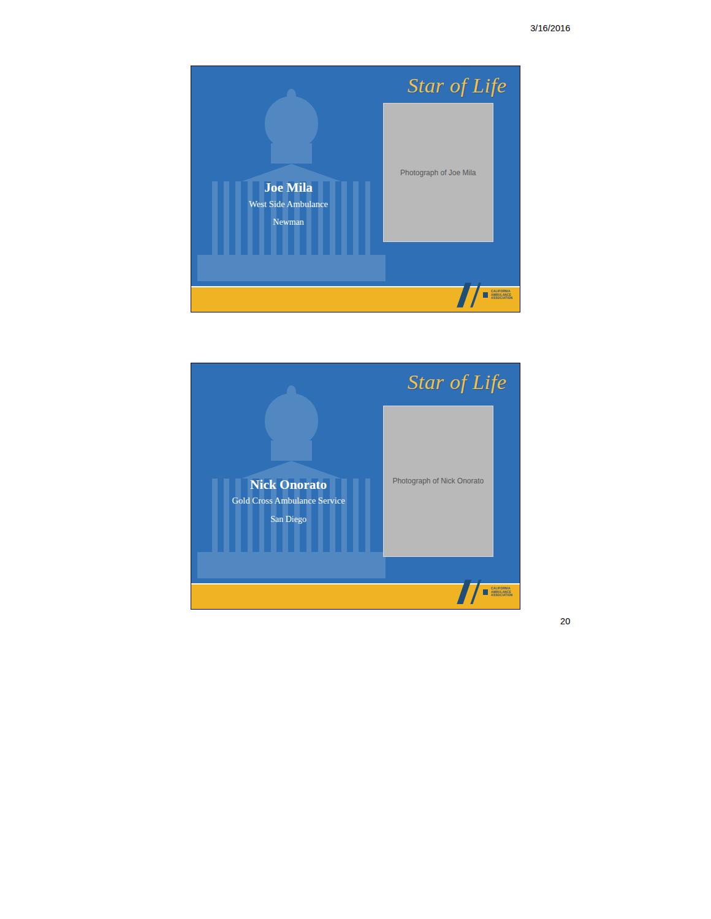3/16/2016
Star of Life
Photograph of Joe Mila
Joe Mila
West Side Ambulance
Newman
CALIFORNIA
AMBULANCE
ASSOCIATION
Star of Life
Photograph of Nick Onorato
Nick Onorato
Gold Cross Ambulance Service
San Diego
CALIFORNIA
AMBULANCE
ASSOCIATION
20